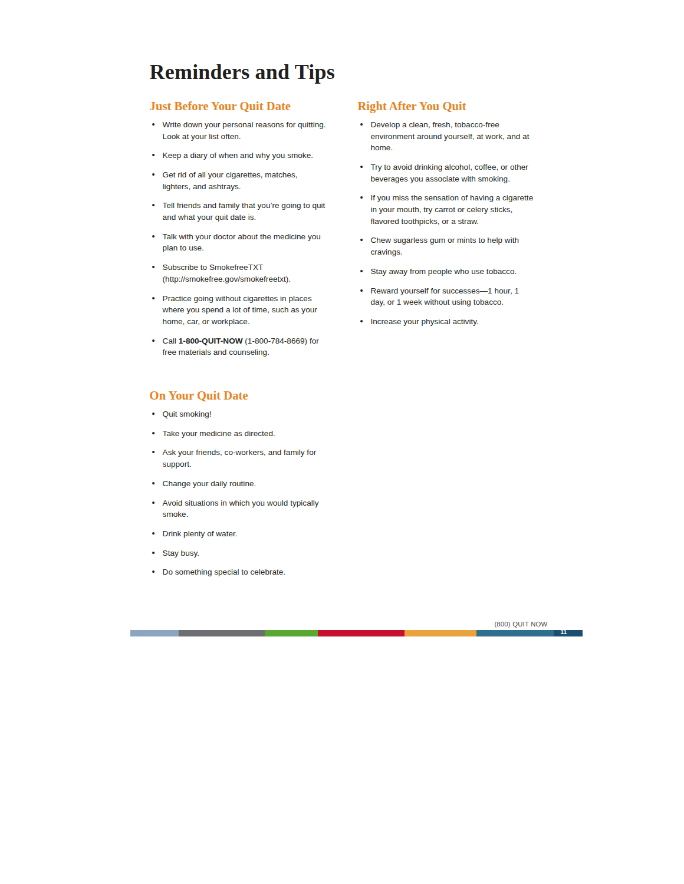Reminders and Tips
Just Before Your Quit Date
Write down your personal reasons for quitting. Look at your list often.
Keep a diary of when and why you smoke.
Get rid of all your cigarettes, matches, lighters, and ashtrays.
Tell friends and family that you’re going to quit and what your quit date is.
Talk with your doctor about the medicine you plan to use.
Subscribe to SmokefreeTXT (http://smokefree.gov/smokefreetxt).
Practice going without cigarettes in places where you spend a lot of time, such as your home, car, or workplace.
Call 1-800-QUIT-NOW (1-800-784-8669) for free materials and counseling.
On Your Quit Date
Quit smoking!
Take your medicine as directed.
Ask your friends, co-workers, and family for support.
Change your daily routine.
Avoid situations in which you would typically smoke.
Drink plenty of water.
Stay busy.
Do something special to celebrate.
Right After You Quit
Develop a clean, fresh, tobacco-free environment around yourself, at work, and at home.
Try to avoid drinking alcohol, coffee, or other beverages you associate with smoking.
If you miss the sensation of having a cigarette in your mouth, try carrot or celery sticks, flavored toothpicks, or a straw.
Chew sugarless gum or mints to help with cravings.
Stay away from people who use tobacco.
Reward yourself for successes—1 hour, 1 day, or 1 week without using tobacco.
Increase your physical activity.
(800) QUIT NOW
11